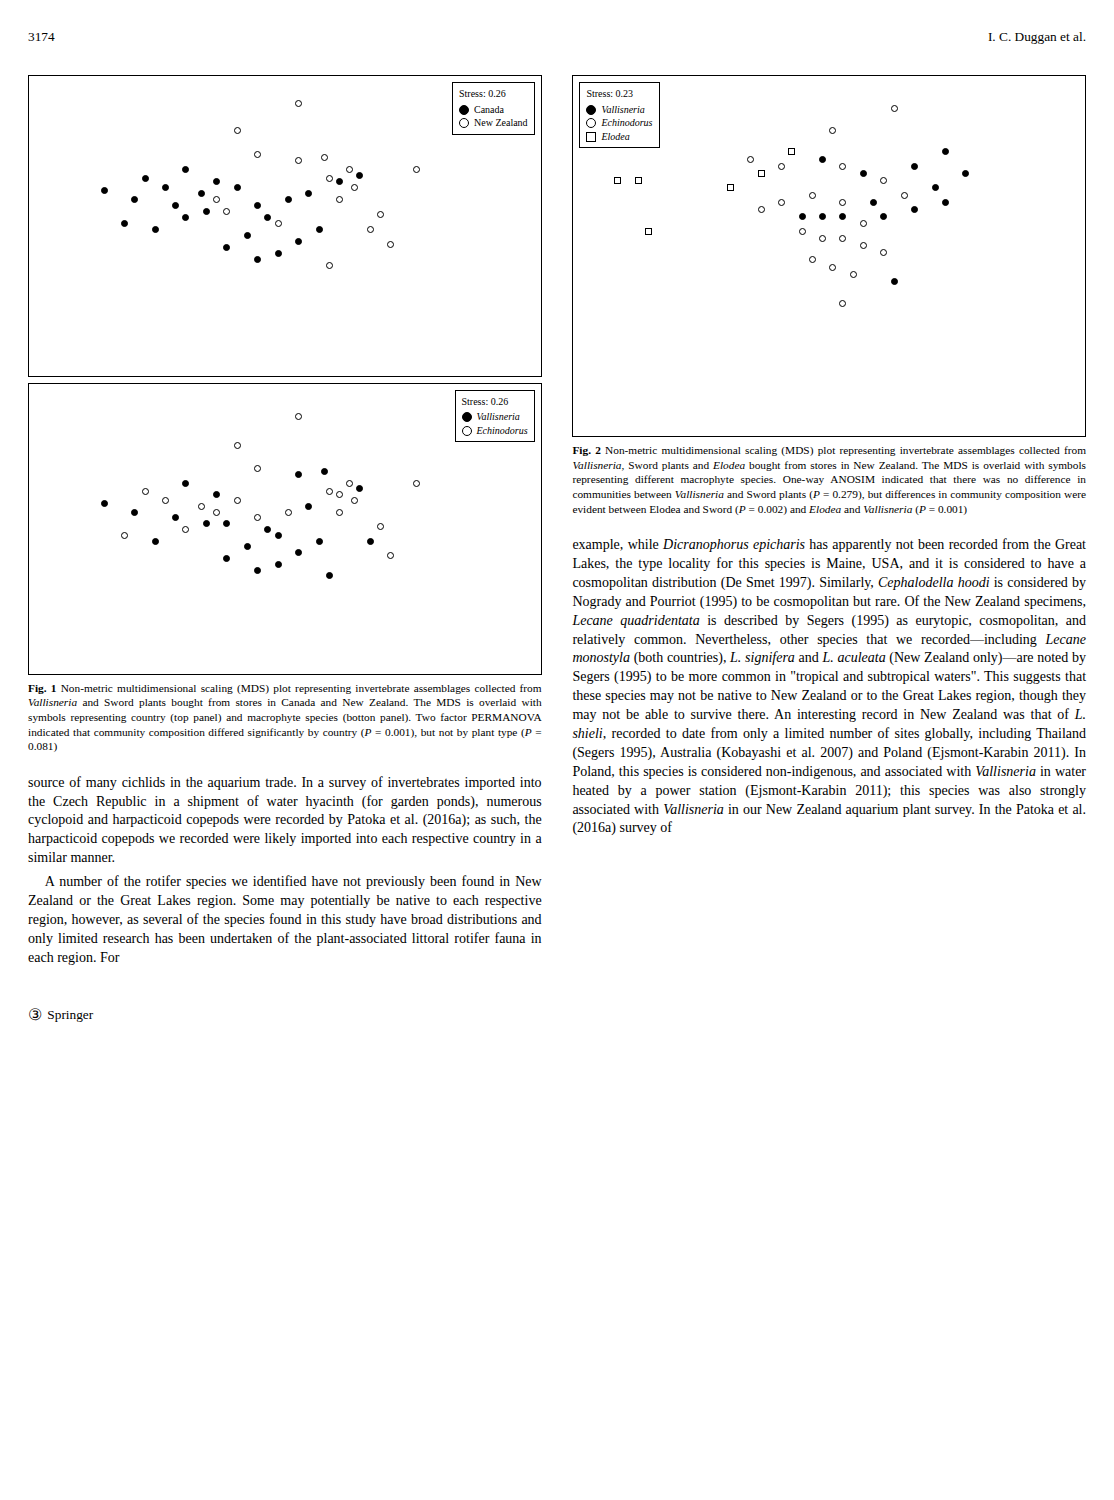3174 I. C. Duggan et al.
Stress: 0.26
Canada
New Zealand
Stress: 0.26
Vallisneria
Echinodorus
Fig. 1 Non-metric multidimensional scaling (MDS) plot representing invertebrate assemblages collected from Vallisneria and Sword plants bought from stores in Canada and New Zealand. The MDS is overlaid with symbols representing country (top panel) and macrophyte species (botton panel). Two factor PERMANOVA indicated that community composition differed significantly by country (P = 0.001), but not by plant type (P = 0.081)
source of many cichlids in the aquarium trade. In a survey of invertebrates imported into the Czech Republic in a shipment of water hyacinth (for garden ponds), numerous cyclopoid and harpacticoid copepods were recorded by Patoka et al. (2016a); as such, the harpacticoid copepods we recorded were likely imported into each respective country in a similar manner.
A number of the rotifer species we identified have not previously been found in New Zealand or the Great Lakes region. Some may potentially be native to each respective region, however, as several of the species found in this study have broad distributions and only limited research has been undertaken of the plant-associated littoral rotifer fauna in each region. For
Stress: 0.23
Vallisneria
Echinodorus
Elodea
Fig. 2 Non-metric multidimensional scaling (MDS) plot representing invertebrate assemblages collected from Vallisneria, Sword plants and Elodea bought from stores in New Zealand. The MDS is overlaid with symbols representing different macrophyte species. One-way ANOSIM indicated that there was no difference in communities between Vallisneria and Sword plants (P = 0.279), but differences in community composition were evident between Elodea and Sword (P = 0.002) and Elodea and Vallisneria (P = 0.001)
example, while Dicranophorus epicharis has apparently not been recorded from the Great Lakes, the type locality for this species is Maine, USA, and it is considered to have a cosmopolitan distribution (De Smet 1997). Similarly, Cephalodella hoodi is considered by Nogrady and Pourriot (1995) to be cosmopolitan but rare. Of the New Zealand specimens, Lecane quadridentata is described by Segers (1995) as eurytopic, cosmopolitan, and relatively common. Nevertheless, other species that we recorded—including Lecane monostyla (both countries), L. signifera and L. aculeata (New Zealand only)—are noted by Segers (1995) to be more common in "tropical and subtropical waters". This suggests that these species may not be native to New Zealand or to the Great Lakes region, though they may not be able to survive there. An interesting record in New Zealand was that of L. shieli, recorded to date from only a limited number of sites globally, including Thailand (Segers 1995), Australia (Kobayashi et al. 2007) and Poland (Ejsmont-Karabin 2011). In Poland, this species is considered non-indigenous, and associated with Vallisneria in water heated by a power station (Ejsmont-Karabin 2011); this species was also strongly associated with Vallisneria in our New Zealand aquarium plant survey. In the Patoka et al. (2016a) survey of
③ Springer